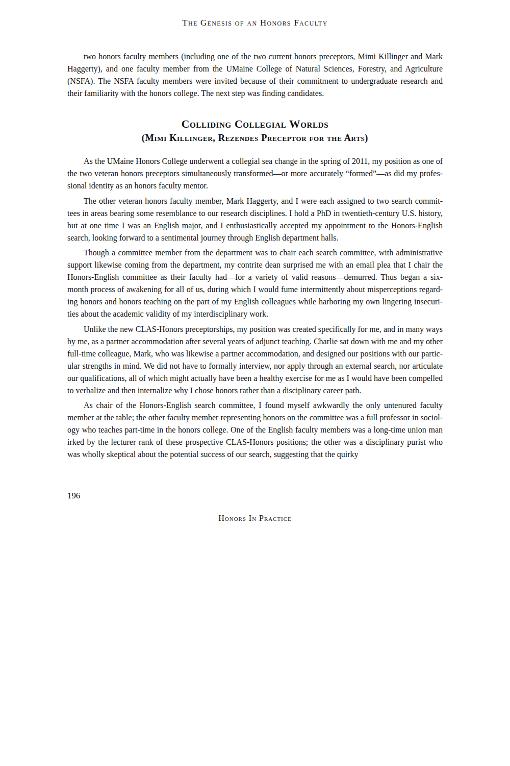The Genesis of an Honors Faculty
two honors faculty members (including one of the two current honors preceptors, Mimi Killinger and Mark Haggerty), and one faculty member from the UMaine College of Natural Sciences, Forestry, and Agriculture (NSFA). The NSFA faculty members were invited because of their commitment to undergraduate research and their familiarity with the honors college. The next step was finding candidates.
Colliding Collegial Worlds (Mimi Killinger, Rezendes Preceptor for the Arts)
As the UMaine Honors College underwent a collegial sea change in the spring of 2011, my position as one of the two veteran honors preceptors simultaneously transformed—or more accurately “formed”—as did my professional identity as an honors faculty mentor.
The other veteran honors faculty member, Mark Haggerty, and I were each assigned to two search committees in areas bearing some resemblance to our research disciplines. I hold a PhD in twentieth-century U.S. history, but at one time I was an English major, and I enthusiastically accepted my appointment to the Honors-English search, looking forward to a sentimental journey through English department halls.
Though a committee member from the department was to chair each search committee, with administrative support likewise coming from the department, my contrite dean surprised me with an email plea that I chair the Honors-English committee as their faculty had—for a variety of valid reasons—demurred. Thus began a six-month process of awakening for all of us, during which I would fume intermittently about misperceptions regarding honors and honors teaching on the part of my English colleagues while harboring my own lingering insecurities about the academic validity of my interdisciplinary work.
Unlike the new CLAS-Honors preceptorships, my position was created specifically for me, and in many ways by me, as a partner accommodation after several years of adjunct teaching. Charlie sat down with me and my other full-time colleague, Mark, who was likewise a partner accommodation, and designed our positions with our particular strengths in mind. We did not have to formally interview, nor apply through an external search, nor articulate our qualifications, all of which might actually have been a healthy exercise for me as I would have been compelled to verbalize and then internalize why I chose honors rather than a disciplinary career path.
As chair of the Honors-English search committee, I found myself awkwardly the only untenured faculty member at the table; the other faculty member representing honors on the committee was a full professor in sociology who teaches part-time in the honors college. One of the English faculty members was a long-time union man irked by the lecturer rank of these prospective CLAS-Honors positions; the other was a disciplinary purist who was wholly skeptical about the potential success of our search, suggesting that the quirky
196
Honors In Practice